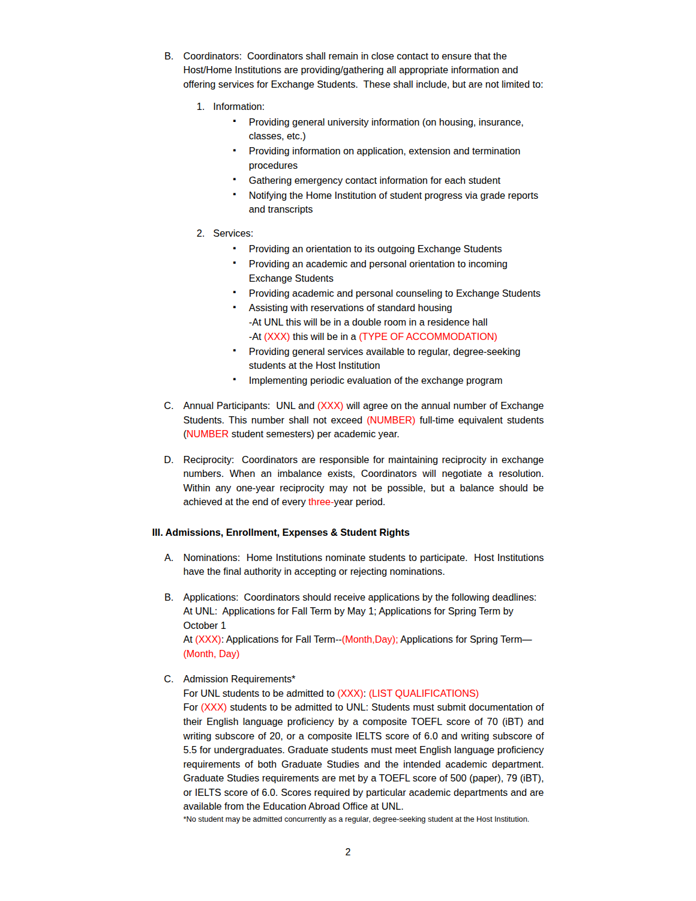Coordinators: Coordinators shall remain in close contact to ensure that the Host/Home Institutions are providing/gathering all appropriate information and offering services for Exchange Students. These shall include, but are not limited to:
Information:
Providing general university information (on housing, insurance, classes, etc.)
Providing information on application, extension and termination procedures
Gathering emergency contact information for each student
Notifying the Home Institution of student progress via grade reports and transcripts
Services:
Providing an orientation to its outgoing Exchange Students
Providing an academic and personal orientation to incoming Exchange Students
Providing academic and personal counseling to Exchange Students
Assisting with reservations of standard housing -At UNL this will be in a double room in a residence hall -At (XXX) this will be in a (TYPE OF ACCOMMODATION)
Providing general services available to regular, degree-seeking students at the Host Institution
Implementing periodic evaluation of the exchange program
Annual Participants: UNL and (XXX) will agree on the annual number of Exchange Students. This number shall not exceed (NUMBER) full-time equivalent students (NUMBER student semesters) per academic year.
Reciprocity: Coordinators are responsible for maintaining reciprocity in exchange numbers. When an imbalance exists, Coordinators will negotiate a resolution. Within any one-year reciprocity may not be possible, but a balance should be achieved at the end of every three-year period.
III. Admissions, Enrollment, Expenses & Student Rights
Nominations: Home Institutions nominate students to participate. Host Institutions have the final authority in accepting or rejecting nominations.
Applications: Coordinators should receive applications by the following deadlines:
At UNL: Applications for Fall Term by May 1; Applications for Spring Term by October 1
At (XXX): Applications for Fall Term--(Month,Day); Applications for Spring Term—(Month, Day)
Admission Requirements*
For UNL students to be admitted to (XXX): (LIST QUALIFICATIONS)
For (XXX) students to be admitted to UNL: Students must submit documentation of their English language proficiency by a composite TOEFL score of 70 (iBT) and writing subscore of 20, or a composite IELTS score of 6.0 and writing subscore of 5.5 for undergraduates. Graduate students must meet English language proficiency requirements of both Graduate Studies and the intended academic department. Graduate Studies requirements are met by a TOEFL score of 500 (paper), 79 (iBT), or IELTS score of 6.0. Scores required by particular academic departments and are available from the Education Abroad Office at UNL.
*No student may be admitted concurrently as a regular, degree-seeking student at the Host Institution.
2